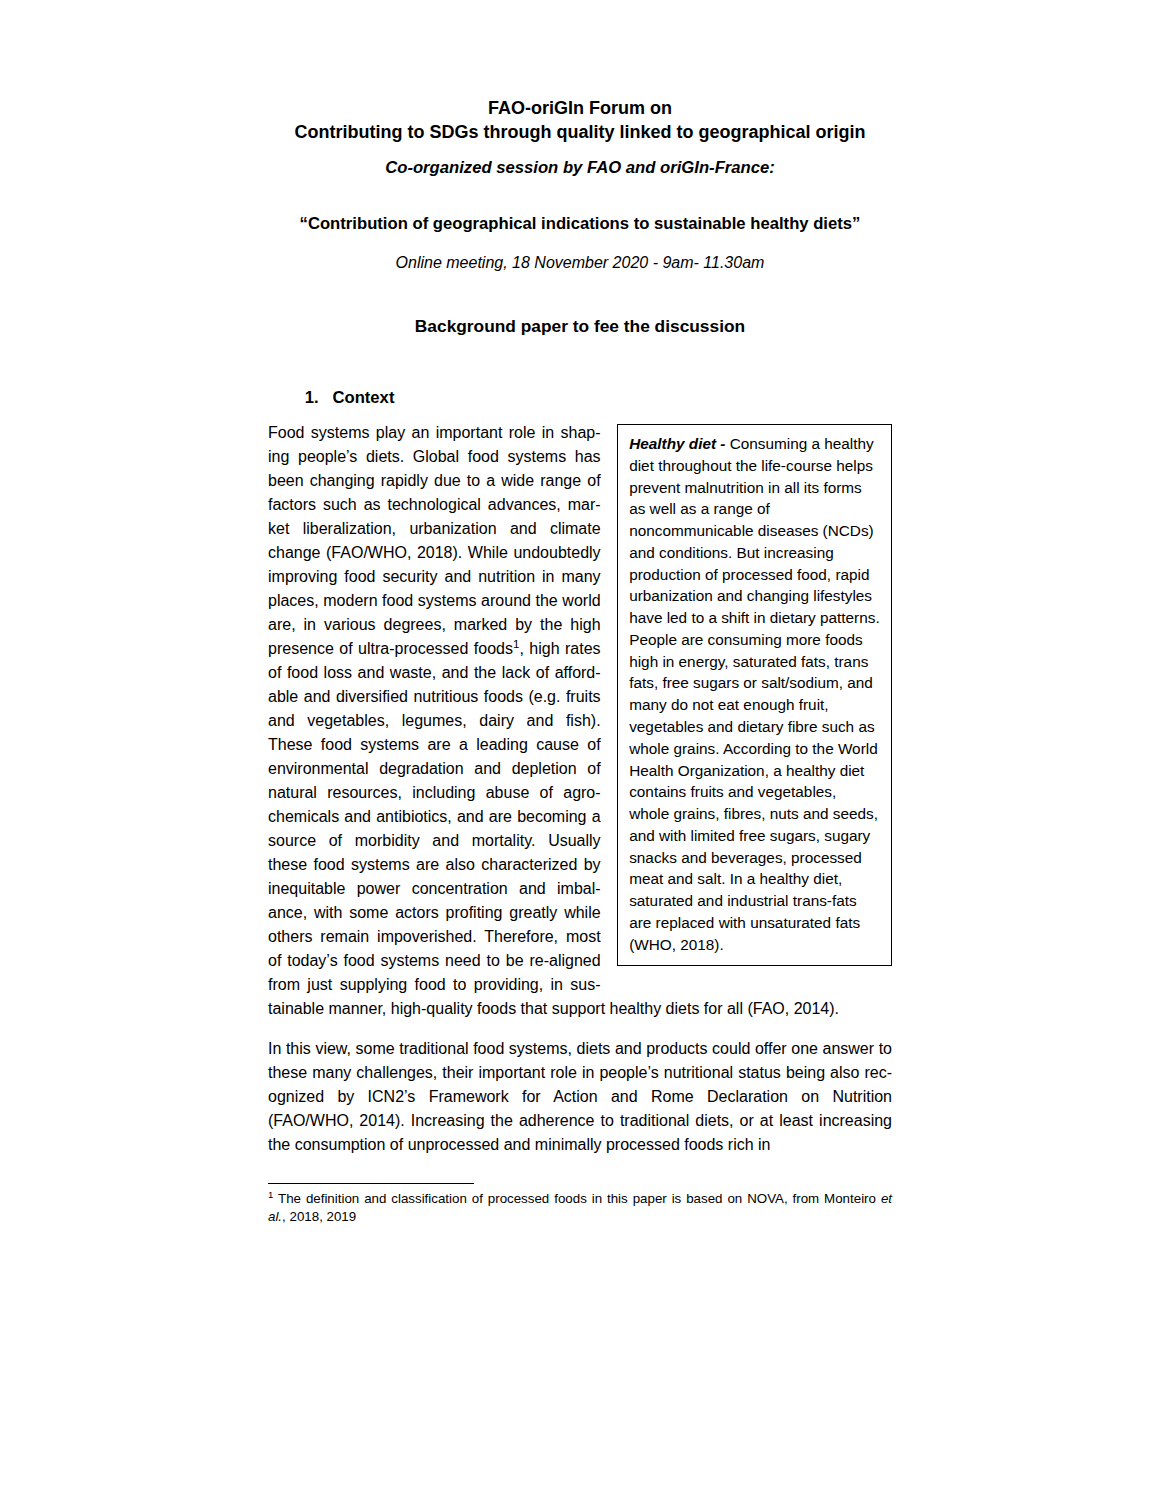FAO-oriGIn Forum on
Contributing to SDGs through quality linked to geographical origin
Co-organized session by FAO and oriGIn-France:
“Contribution of geographical indications to sustainable healthy diets”
Online meeting, 18 November 2020 - 9am- 11.30am
Background paper to fee the discussion
1. Context
Healthy diet - Consuming a healthy diet throughout the life-course helps prevent malnutrition in all its forms as well as a range of noncommunicable diseases (NCDs) and conditions. But increasing production of processed food, rapid urbanization and changing lifestyles have led to a shift in dietary patterns. People are consuming more foods high in energy, saturated fats, trans fats, free sugars or salt/sodium, and many do not eat enough fruit, vegetables and dietary fibre such as whole grains. According to the World Health Organization, a healthy diet contains fruits and vegetables, whole grains, fibres, nuts and seeds, and with limited free sugars, sugary snacks and beverages, processed meat and salt. In a healthy diet, saturated and industrial trans-fats are replaced with unsaturated fats (WHO, 2018).
Food systems play an important role in shaping people’s diets. Global food systems has been changing rapidly due to a wide range of factors such as technological advances, market liberalization, urbanization and climate change (FAO/WHO, 2018). While undoubtedly improving food security and nutrition in many places, modern food systems around the world are, in various degrees, marked by the high presence of ultra-processed foods1, high rates of food loss and waste, and the lack of affordable and diversified nutritious foods (e.g. fruits and vegetables, legumes, dairy and fish). These food systems are a leading cause of environmental degradation and depletion of natural resources, including abuse of agro-chemicals and antibiotics, and are becoming a source of morbidity and mortality. Usually these food systems are also characterized by inequitable power concentration and imbalance, with some actors profiting greatly while others remain impoverished. Therefore, most of today’s food systems need to be re-aligned from just supplying food to providing, in sustainable manner, high-quality foods that support healthy diets for all (FAO, 2014).
In this view, some traditional food systems, diets and products could offer one answer to these many challenges, their important role in people’s nutritional status being also recognized by ICN2’s Framework for Action and Rome Declaration on Nutrition (FAO/WHO, 2014). Increasing the adherence to traditional diets, or at least increasing the consumption of unprocessed and minimally processed foods rich in
1 The definition and classification of processed foods in this paper is based on NOVA, from Monteiro et al., 2018, 2019